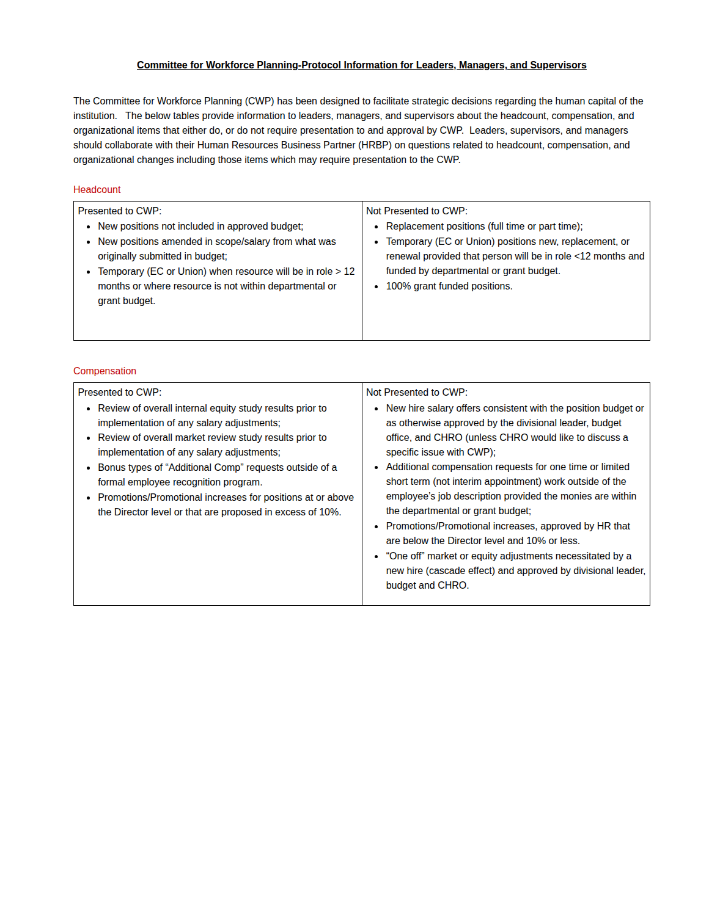Committee for Workforce Planning-Protocol Information for Leaders, Managers, and Supervisors
The Committee for Workforce Planning (CWP) has been designed to facilitate strategic decisions regarding the human capital of the institution. The below tables provide information to leaders, managers, and supervisors about the headcount, compensation, and organizational items that either do, or do not require presentation to and approval by CWP. Leaders, supervisors, and managers should collaborate with their Human Resources Business Partner (HRBP) on questions related to headcount, compensation, and organizational changes including those items which may require presentation to the CWP.
Headcount
| Presented to CWP: New positions not included in approved budget; New positions amended in scope/salary from what was originally submitted in budget; Temporary (EC or Union) when resource will be in role > 12 months or where resource is not within departmental or grant budget. | Not Presented to CWP: Replacement positions (full time or part time); Temporary (EC or Union) positions new, replacement, or renewal provided that person will be in role <12 months and funded by departmental or grant budget. 100% grant funded positions. |
Compensation
| Presented to CWP: Review of overall internal equity study results prior to implementation of any salary adjustments; Review of overall market review study results prior to implementation of any salary adjustments; Bonus types of “Additional Comp” requests outside of a formal employee recognition program. Promotions/Promotional increases for positions at or above the Director level or that are proposed in excess of 10%. | Not Presented to CWP: New hire salary offers consistent with the position budget or as otherwise approved by the divisional leader, budget office, and CHRO (unless CHRO would like to discuss a specific issue with CWP); Additional compensation requests for one time or limited short term (not interim appointment) work outside of the employee’s job description provided the monies are within the departmental or grant budget; Promotions/Promotional increases, approved by HR that are below the Director level and 10% or less. “One off” market or equity adjustments necessitated by a new hire (cascade effect) and approved by divisional leader, budget and CHRO. |